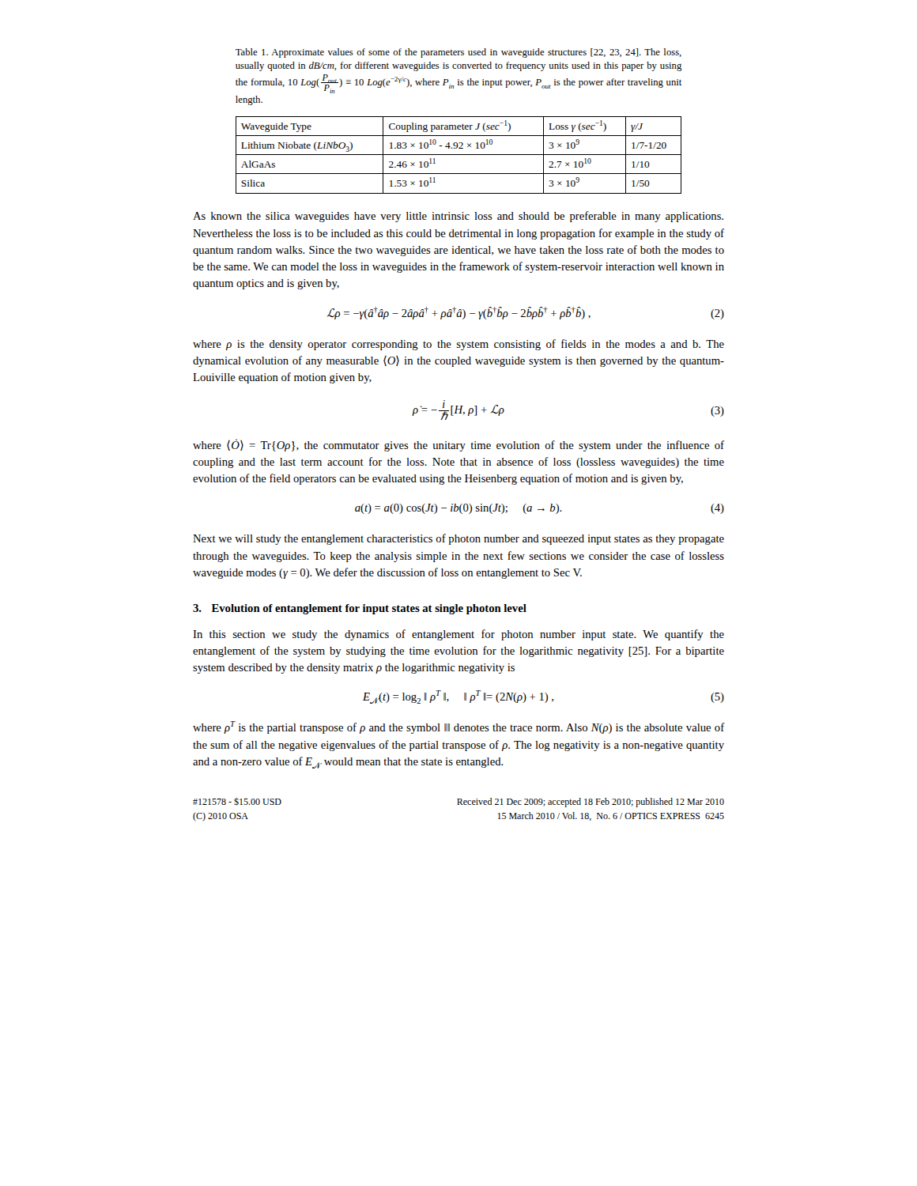Table 1. Approximate values of some of the parameters used in waveguide structures [22, 23, 24]. The loss, usually quoted in dB/cm, for different waveguides is converted to frequency units used in this paper by using the formula, 10 Log(Pout Pin) ≡ 10 Log(e−2γ/c), where Pin is the input power, Pout is the power after traveling unit length.
| Waveguide Type | Coupling parameter J ( sec −1 ) | Loss γ ( sec −1 ) | γ/J |
| Lithium Niobate ( LiNbO 3 ) | 1.83 × 10 10 - 4.92 × 10 10 | 3 × 10 9 | 1/7-1/20 |
| AlGaAs | 2.46 × 10 11 | 2.7 × 10 10 | 1/10 |
| Silica | 1.53 × 10 11 | 3 × 10 9 | 1/50 |
As known the silica waveguides have very little intrinsic loss and should be preferable in many applications. Nevertheless the loss is to be included as this could be detrimental in long propagation for example in the study of quantum random walks. Since the two waveguides are identical, we have taken the loss rate of both the modes to be the same. We can model the loss in waveguides in the framework of system-reservoir interaction well known in quantum optics and is given by,
ℒρ = −γ(â†âρ − 2âρâ† + ρâ†â) − γ(b̂†b̂ρ − 2b̂ρb̂† + ρb̂†b̂) , (2)
where ρ is the density operator corresponding to the system consisting of fields in the modes a and b. The dynamical evolution of any measurable ⟨O⟩ in the coupled waveguide system is then governed by the quantum-Louiville equation of motion given by,
ρ̇ = −iℏ[H, ρ] + ℒρ (3)
where ⟨Ȯ⟩ = Tr{Oρ̇}, the commutator gives the unitary time evolution of the system under the influence of coupling and the last term account for the loss. Note that in absence of loss (lossless waveguides) the time evolution of the field operators can be evaluated using the Heisenberg equation of motion and is given by,
a(t) = a(0) cos(Jt) − ib(0) sin(Jt); (a → b). (4)
Next we will study the entanglement characteristics of photon number and squeezed input states as they propagate through the waveguides. To keep the analysis simple in the next few sections we consider the case of lossless waveguide modes (γ = 0). We defer the discussion of loss on entanglement to Sec V.
3. Evolution of entanglement for input states at single photon level
In this section we study the dynamics of entanglement for photon number input state. We quantify the entanglement of the system by studying the time evolution for the logarithmic negativity [25]. For a bipartite system described by the density matrix ρ the logarithmic negativity is
E𝒩(t) = log2 ‖ ρT ‖, ‖ ρT ‖= (2N(ρ) + 1) , (5)
where ρT is the partial transpose of ρ and the symbol ‖‖ denotes the trace norm. Also N(ρ) is the absolute value of the sum of all the negative eigenvalues of the partial transpose of ρ. The log negativity is a non-negative quantity and a non-zero value of E𝒩 would mean that the state is entangled.
#121578 - $15.00 USD Received 21 Dec 2009; accepted 18 Feb 2010; published 12 Mar 2010
(C) 2010 OSA 15 March 2010 / Vol. 18, No. 6 / OPTICS EXPRESS 6245